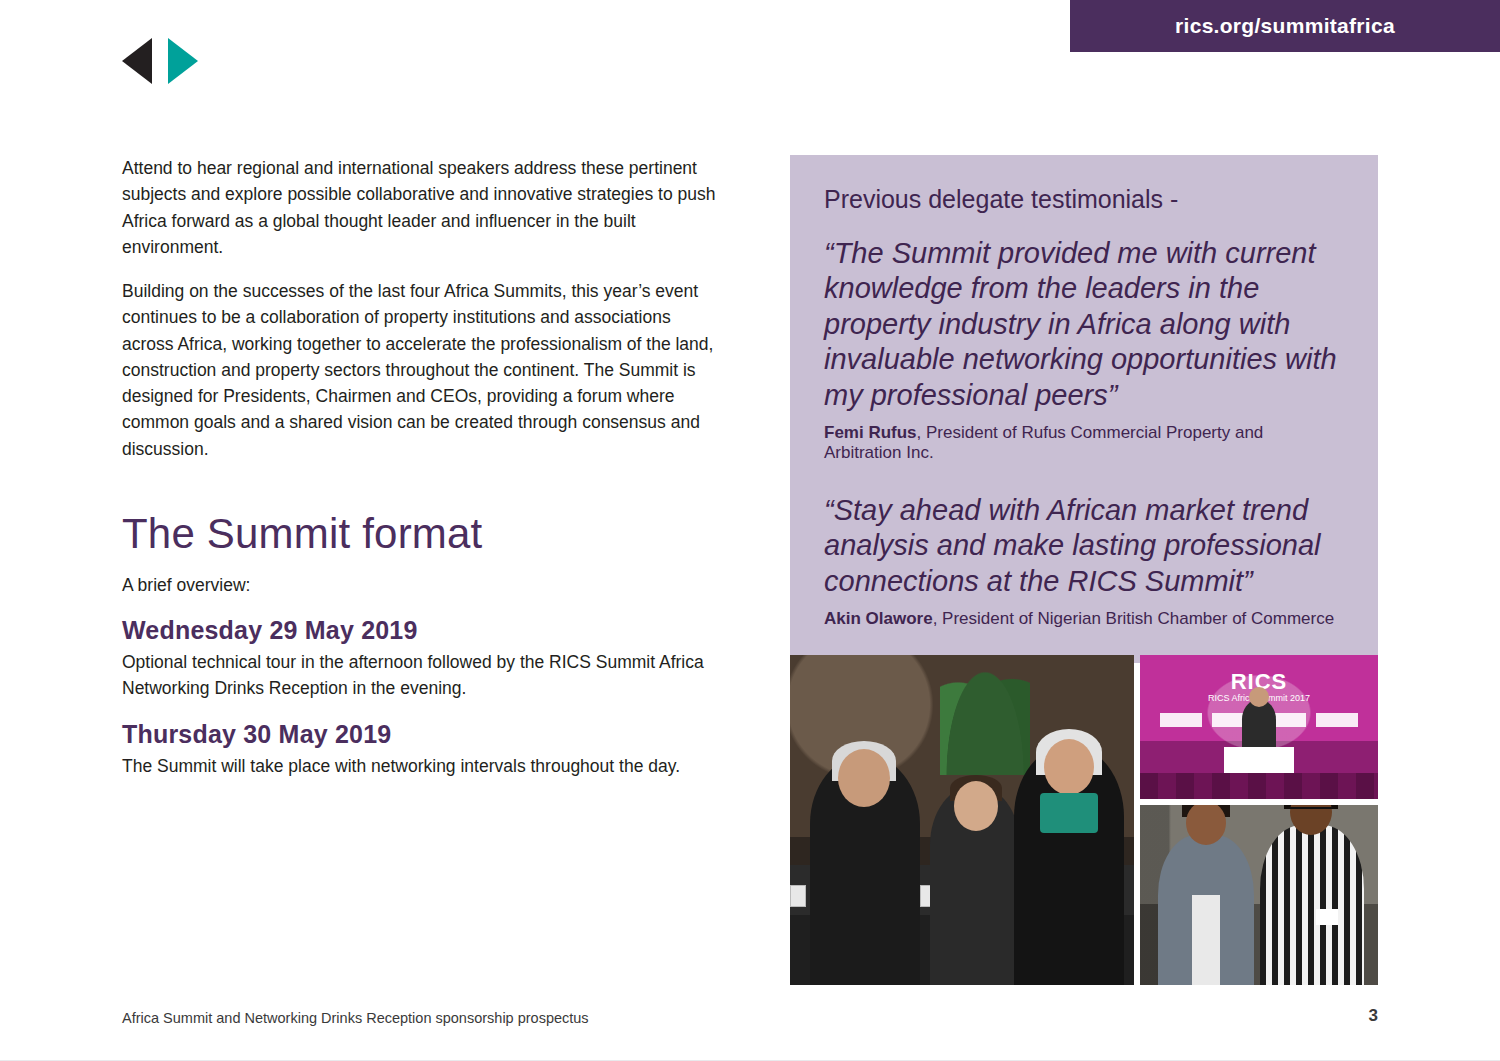rics.org/summitafrica
Attend to hear regional and international speakers address these pertinent subjects and explore possible collaborative and innovative strategies to push Africa forward as a global thought leader and influencer in the built environment.
Building on the successes of the last four Africa Summits, this year’s event continues to be a collaboration of property institutions and associations across Africa, working together to accelerate the professionalism of the land, construction and property sectors throughout the continent. The Summit is designed for Presidents, Chairmen and CEOs, providing a forum where common goals and a shared vision can be created through consensus and discussion.
The Summit format
A brief overview:
Wednesday 29 May 2019
Optional technical tour in the afternoon followed by the RICS Summit Africa Networking Drinks Reception in the evening.
Thursday 30 May 2019
The Summit will take place with networking intervals throughout the day.
Previous delegate testimonials -
“The Summit provided me with current knowledge from the leaders in the property industry in Africa along with invaluable networking opportunities with my professional peers”
Femi Rufus, President of Rufus Commercial Property and Arbitration Inc.
“Stay ahead with African market trend analysis and make lasting professional connections at the RICS Summit”
Akin Olawore, President of Nigerian British Chamber of Commerce
RICS RICS Africa Summit 2017
Africa Summit and Networking Drinks Reception sponsorship prospectus 3